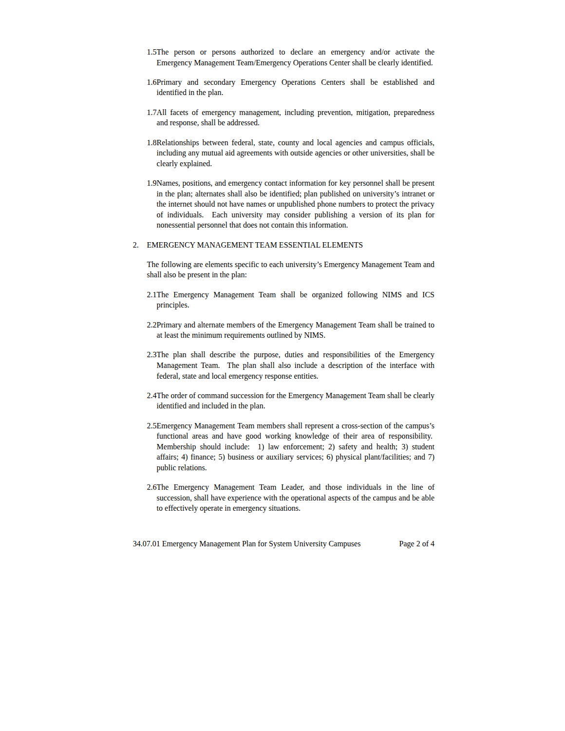1.5
The person or persons authorized to declare an emergency and/or activate the Emergency Management Team/Emergency Operations Center shall be clearly identified.
1.6
Primary and secondary Emergency Operations Centers shall be established and identified in the plan.
1.7
All facets of emergency management, including prevention, mitigation, preparedness and response, shall be addressed.
1.8
Relationships between federal, state, county and local agencies and campus officials, including any mutual aid agreements with outside agencies or other universities, shall be clearly explained.
1.9
Names, positions, and emergency contact information for key personnel shall be present in the plan; alternates shall also be identified; plan published on university’s intranet or the internet should not have names or unpublished phone numbers to protect the privacy of individuals. Each university may consider publishing a version of its plan for nonessential personnel that does not contain this information.
2.
EMERGENCY MANAGEMENT TEAM ESSENTIAL ELEMENTS
The following are elements specific to each university’s Emergency Management Team and shall also be present in the plan:
2.1
The Emergency Management Team shall be organized following NIMS and ICS principles.
2.2
Primary and alternate members of the Emergency Management Team shall be trained to at least the minimum requirements outlined by NIMS.
2.3
The plan shall describe the purpose, duties and responsibilities of the Emergency Management Team. The plan shall also include a description of the interface with federal, state and local emergency response entities.
2.4
The order of command succession for the Emergency Management Team shall be clearly identified and included in the plan.
2.5
Emergency Management Team members shall represent a cross-section of the campus’s functional areas and have good working knowledge of their area of responsibility. Membership should include: 1) law enforcement; 2) safety and health; 3) student affairs; 4) finance; 5) business or auxiliary services; 6) physical plant/facilities; and 7) public relations.
2.6
The Emergency Management Team Leader, and those individuals in the line of succession, shall have experience with the operational aspects of the campus and be able to effectively operate in emergency situations.
34.07.01 Emergency Management Plan for System University Campuses
Page 2 of 4